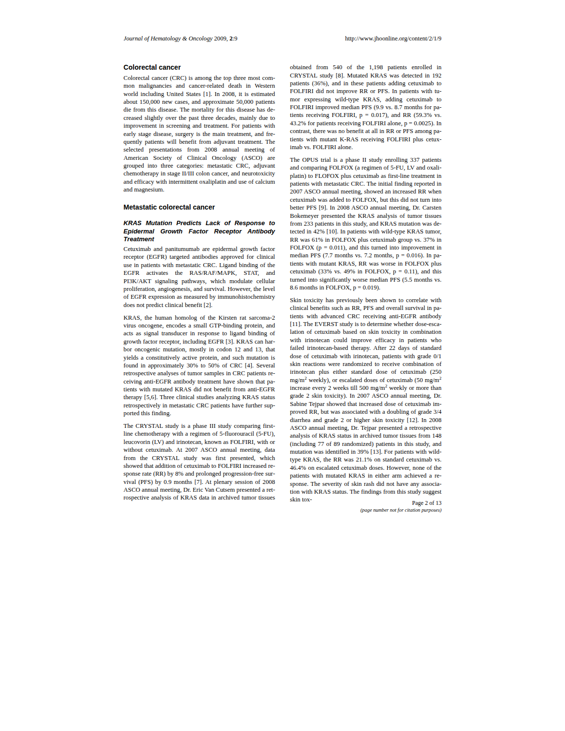Journal of Hematology & Oncology 2009, 2:9
http://www.jhoonline.org/content/2/1/9
Colorectal cancer
Colorectal cancer (CRC) is among the top three most common malignancies and cancer-related death in Western world including United States [1]. In 2008, it is estimated about 150,000 new cases, and approximate 50,000 patients die from this disease. The mortality for this disease has decreased slightly over the past three decades, mainly due to improvement in screening and treatment. For patients with early stage disease, surgery is the main treatment, and frequently patients will benefit from adjuvant treatment. The selected presentations from 2008 annual meeting of American Society of Clinical Oncology (ASCO) are grouped into three categories: metastatic CRC, adjuvant chemotherapy in stage II/III colon cancer, and neurotoxicity and efficacy with intermittent oxaliplatin and use of calcium and magnesium.
Metastatic colorectal cancer
KRAS Mutation Predicts Lack of Response to Epidermal Growth Factor Receptor Antibody Treatment
Cetuximab and panitumumab are epidermal growth factor receptor (EGFR) targeted antibodies approved for clinical use in patients with metastatic CRC. Ligand binding of the EGFR activates the RAS/RAF/MAPK, STAT, and PI3K/AKT signaling pathways, which modulate cellular proliferation, angiogenesis, and survival. However, the level of EGFR expression as measured by immunohistochemistry does not predict clinical benefit [2].
KRAS, the human homolog of the Kirsten rat sarcoma-2 virus oncogene, encodes a small GTP-binding protein, and acts as signal transducer in response to ligand binding of growth factor receptor, including EGFR [3]. KRAS can harbor oncogenic mutation, mostly in codon 12 and 13, that yields a constitutively active protein, and such mutation is found in approximately 30% to 50% of CRC [4]. Several retrospective analyses of tumor samples in CRC patients receiving anti-EGFR antibody treatment have shown that patients with mutated KRAS did not benefit from anti-EGFR therapy [5,6]. Three clinical studies analyzing KRAS status retrospectively in metastatic CRC patients have further supported this finding.
The CRYSTAL study is a phase III study comparing first-line chemotherapy with a regimen of 5-fluorouracil (5-FU), leucovorin (LV) and irinotecan, known as FOLFIRI, with or without cetuximab. At 2007 ASCO annual meeting, data from the CRYSTAL study was first presented, which showed that addition of cetuximab to FOLFIRI increased response rate (RR) by 8% and prolonged progression-free survival (PFS) by 0.9 months [7]. At plenary session of 2008 ASCO annual meeting, Dr. Eric Van Cutsem presented a retrospective analysis of KRAS data in archived tumor tissues obtained from 540 of the 1,198 patients enrolled in CRYSTAL study [8]. Mutated KRAS was detected in 192 patients (36%), and in these patients adding cetuximab to FOLFIRI did not improve RR or PFS. In patients with tumor expressing wild-type KRAS, adding cetuximab to FOLFIRI improved median PFS (9.9 vs. 8.7 months for patients receiving FOLFIRI, p = 0.017), and RR (59.3% vs. 43.2% for patients receiving FOLFIRI alone, p = 0.0025). In contrast, there was no benefit at all in RR or PFS among patients with mutant K-RAS receiving FOLFIRI plus cetuximab vs. FOLFIRI alone.
The OPUS trial is a phase II study enrolling 337 patients and comparing FOLFOX (a regimen of 5-FU, LV and oxaliplatin) to FLOFOX plus cetuximab as first-line treatment in patients with metastatic CRC. The initial finding reported in 2007 ASCO annual meeting, showed an increased RR when cetuximab was added to FOLFOX, but this did not turn into better PFS [9]. In 2008 ASCO annual meeting, Dr. Carsten Bokemeyer presented the KRAS analysis of tumor tissues from 233 patients in this study, and KRAS mutation was detected in 42% [10]. In patients with wild-type KRAS tumor, RR was 61% in FOLFOX plus cetuximab group vs. 37% in FOLFOX (p = 0.011), and this turned into improvement in median PFS (7.7 months vs. 7.2 months, p = 0.016). In patients with mutant KRAS, RR was worse in FOLFOX plus cetuximab (33% vs. 49% in FOLFOX, p = 0.11), and this turned into significantly worse median PFS (5.5 months vs. 8.6 months in FOLFOX, p = 0.019).
Skin toxicity has previously been shown to correlate with clinical benefits such as RR, PFS and overall survival in patients with advanced CRC receiving anti-EGFR antibody [11]. The EVERST study is to determine whether dose-escalation of cetuximab based on skin toxicity in combination with irinotecan could improve efficacy in patients who failed irinotecan-based therapy. After 22 days of standard dose of cetuximab with irinotecan, patients with grade 0/1 skin reactions were randomized to receive combination of irinotecan plus either standard dose of cetuximab (250 mg/m2 weekly), or escalated doses of cetuximab (50 mg/m2 increase every 2 weeks till 500 mg/m2 weekly or more than grade 2 skin toxicity). In 2007 ASCO annual meeting, Dr. Sabine Tejpar showed that increased dose of cetuximab improved RR, but was associated with a doubling of grade 3/4 diarrhea and grade 2 or higher skin toxicity [12]. In 2008 ASCO annual meeting, Dr. Tejpar presented a retrospective analysis of KRAS status in archived tumor tissues from 148 (including 77 of 89 randomized) patients in this study, and mutation was identified in 39% [13]. For patients with wild-type KRAS, the RR was 21.1% on standard cetuximab vs. 46.4% on escalated cetuximab doses. However, none of the patients with mutated KRAS in either arm achieved a response. The severity of skin rash did not have any association with KRAS status. The findings from this study suggest skin tox-
Page 2 of 13
(page number not for citation purposes)